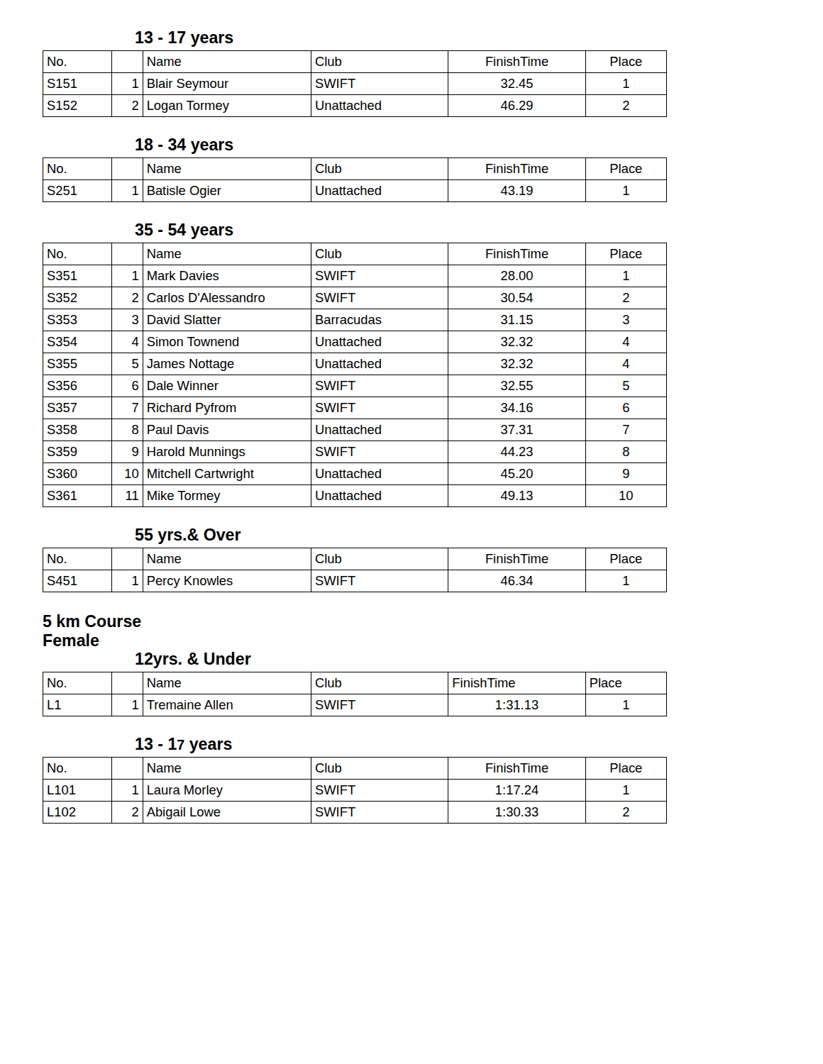13 - 17 years
| No. | | Name | Club | FinishTime | Place |
| --- | --- | --- | --- | --- | --- |
| S151 | 1 | Blair Seymour | SWIFT | 32.45 | 1 |
| S152 | 2 | Logan Tormey | Unattached | 46.29 | 2 |
18 - 34 years
| No. | | Name | Club | FinishTime | Place |
| --- | --- | --- | --- | --- | --- |
| S251 | 1 | Batisle Ogier | Unattached | 43.19 | 1 |
35 - 54 years
| No. | | Name | Club | FinishTime | Place |
| --- | --- | --- | --- | --- | --- |
| S351 | 1 | Mark Davies | SWIFT | 28.00 | 1 |
| S352 | 2 | Carlos D'Alessandro | SWIFT | 30.54 | 2 |
| S353 | 3 | David Slatter | Barracudas | 31.15 | 3 |
| S354 | 4 | Simon Townend | Unattached | 32.32 | 4 |
| S355 | 5 | James Nottage | Unattached | 32.32 | 4 |
| S356 | 6 | Dale Winner | SWIFT | 32.55 | 5 |
| S357 | 7 | Richard Pyfrom | SWIFT | 34.16 | 6 |
| S358 | 8 | Paul Davis | Unattached | 37.31 | 7 |
| S359 | 9 | Harold Munnings | SWIFT | 44.23 | 8 |
| S360 | 10 | Mitchell Cartwright | Unattached | 45.20 | 9 |
| S361 | 11 | Mike Tormey | Unattached | 49.13 | 10 |
55 yrs.& Over
| No. | | Name | Club | FinishTime | Place |
| --- | --- | --- | --- | --- | --- |
| S451 | 1 | Percy Knowles | SWIFT | 46.34 | 1 |
5 km Course
Female
12yrs. & Under
| No. | | Name | Club | FinishTime | Place |
| --- | --- | --- | --- | --- | --- |
| L1 | 1 | Tremaine Allen | SWIFT | 1:31.13 | 1 |
13 - 17 years
| No. | | Name | Club | FinishTime | Place |
| --- | --- | --- | --- | --- | --- |
| L101 | 1 | Laura Morley | SWIFT | 1:17.24 | 1 |
| L102 | 2 | Abigail Lowe | SWIFT | 1:30.33 | 2 |